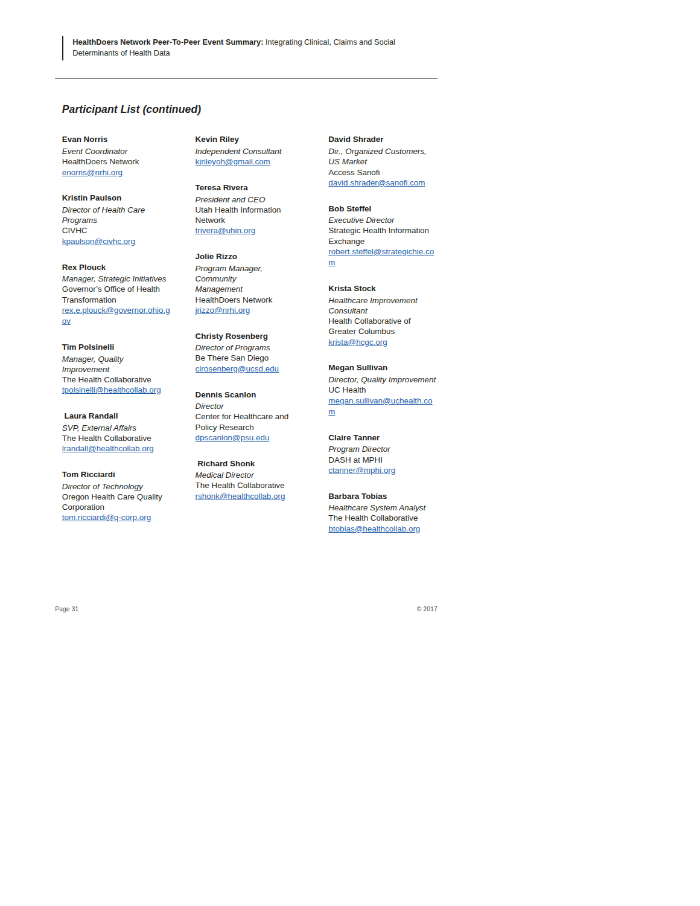HealthDoers Network Peer-To-Peer Event Summary: Integrating Clinical, Claims and Social Determinants of Health Data
Participant List (continued)
Evan Norris
Event Coordinator
HealthDoers Network
enorris@nrhi.org
Kristin Paulson
Director of Health Care Programs
CIVHC
kpaulson@civhc.org
Rex Plouck
Manager, Strategic Initiatives
Governor’s Office of Health Transformation
rex.e.plouck@governor.ohio.gov
Tim Polsinelli
Manager, Quality Improvement
The Health Collaborative
tpolsinelli@healthcollab.org
Laura Randall
SVP, External Affairs
The Health Collaborative
lrandall@healthcollab.org
Tom Ricciardi
Director of Technology
Oregon Health Care Quality Corporation
tom.ricciardi@q-corp.org
Kevin Riley
Independent Consultant
kjrileyoh@gmail.com
Teresa Rivera
President and CEO
Utah Health Information Network
trivera@uhin.org
Jolie Rizzo
Program Manager, Community
Management
HealthDoers Network
jrizzo@nrhi.org
Christy Rosenberg
Director of Programs
Be There San Diego
clrosenberg@ucsd.edu
Dennis Scanlon
Director
Center for Healthcare and Policy Research
dpscanlon@psu.edu
Richard Shonk
Medical Director
The Health Collaborative
rshonk@healthcollab.org
David Shrader
Dir., Organized Customers, US Market
Access Sanofi
david.shrader@sanofi.com
Bob Steffel
Executive Director
Strategic Health Information Exchange
robert.steffel@strategichie.com
Krista Stock
Healthcare Improvement Consultant
Health Collaborative of Greater Columbus
krista@hcgc.org
Megan Sullivan
Director, Quality Improvement
UC Health
megan.sullivan@uchealth.com
Claire Tanner
Program Director
DASH at MPHI
ctanner@mphi.org
Barbara Tobias
Healthcare System Analyst
The Health Collaborative
btobias@healthcollab.org
Page 31
© 2017